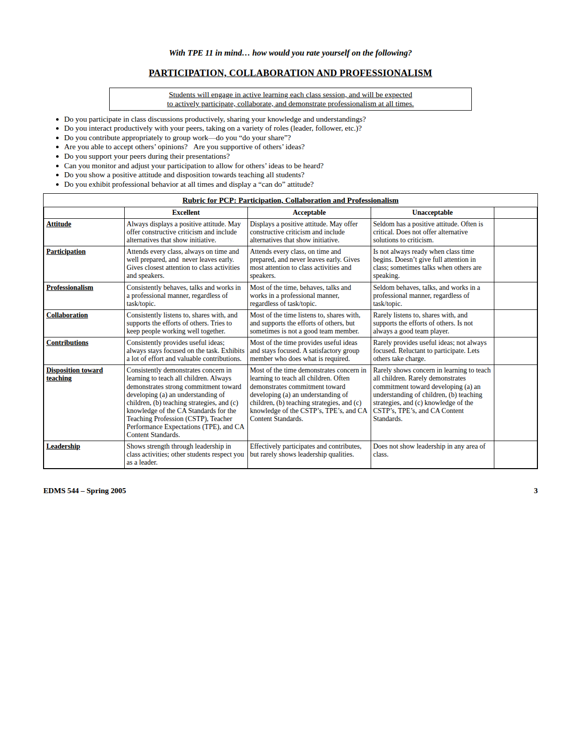With TPE 11 in mind… how would you rate yourself on the following?
PARTICIPATION, COLLABORATION AND PROFESSIONALISM
Students will engage in active learning each class session, and will be expected
to actively participate, collaborate, and demonstrate professionalism at all times.
Do you participate in class discussions productively, sharing your knowledge and understandings?
Do you interact productively with your peers, taking on a variety of roles (leader, follower, etc.)?
Do you contribute appropriately to group work—do you “do your share”?
Are you able to accept others’ opinions? Are you supportive of others’ ideas?
Do you support your peers during their presentations?
Can you monitor and adjust your participation to allow for others’ ideas to be heard?
Do you show a positive attitude and disposition towards teaching all students?
Do you exhibit professional behavior at all times and display a “can do” attitude?
Rubric for PCP: Participation, Collaboration and Professionalism
| | Excellent | Acceptable | Unacceptable | |
| --- | --- | --- | --- | --- |
| Attitude | Always displays a positive attitude. May offer constructive criticism and include alternatives that show initiative. | Displays a positive attitude. May offer constructive criticism and include alternatives that show initiative. | Seldom has a positive attitude. Often is critical. Does not offer alternative solutions to criticism. | |
| Participation | Attends every class, always on time and well prepared, and never leaves early. Gives closest attention to class activities and speakers. | Attends every class, on time and prepared, and never leaves early. Gives most attention to class activities and speakers. | Is not always ready when class time begins. Doesn’t give full attention in class; sometimes talks when others are speaking. | |
| Professionalism | Consistently behaves, talks and works in a professional manner, regardless of task/topic. | Most of the time, behaves, talks and works in a professional manner, regardless of task/topic. | Seldom behaves, talks, and works in a professional manner, regardless of task/topic. | |
| Collaboration | Consistently listens to, shares with, and supports the efforts of others. Tries to keep people working well together. | Most of the time listens to, shares with, and supports the efforts of others, but sometimes is not a good team member. | Rarely listens to, shares with, and supports the efforts of others. Is not always a good team player. | |
| Contributions | Consistently provides useful ideas; always stays focused on the task. Exhibits a lot of effort and valuable contributions. | Most of the time provides useful ideas and stays focused. A satisfactory group member who does what is required. | Rarely provides useful ideas; not always focused. Reluctant to participate. Lets others take charge. | |
| Disposition toward teaching | Consistently demonstrates concern in learning to teach all children. Always demonstrates strong commitment toward developing (a) an understanding of children, (b) teaching strategies, and (c) knowledge of the CA Standards for the Teaching Profession (CSTP), Teacher Performance Expectations (TPE), and CA Content Standards. | Most of the time demonstrates concern in learning to teach all children. Often demonstrates commitment toward developing (a) an understanding of children, (b) teaching strategies, and (c) knowledge of the CSTP’s, TPE’s, and CA Content Standards. | Rarely shows concern in learning to teach all children. Rarely demonstrates commitment toward developing (a) an understanding of children, (b) teaching strategies, and (c) knowledge of the CSTP’s, TPE’s, and CA Content Standards. | |
| Leadership | Shows strength through leadership in class activities; other students respect you as a leader. | Effectively participates and contributes, but rarely shows leadership qualities. | Does not show leadership in any area of class. | |
EDMS 544 – Spring 2005 3